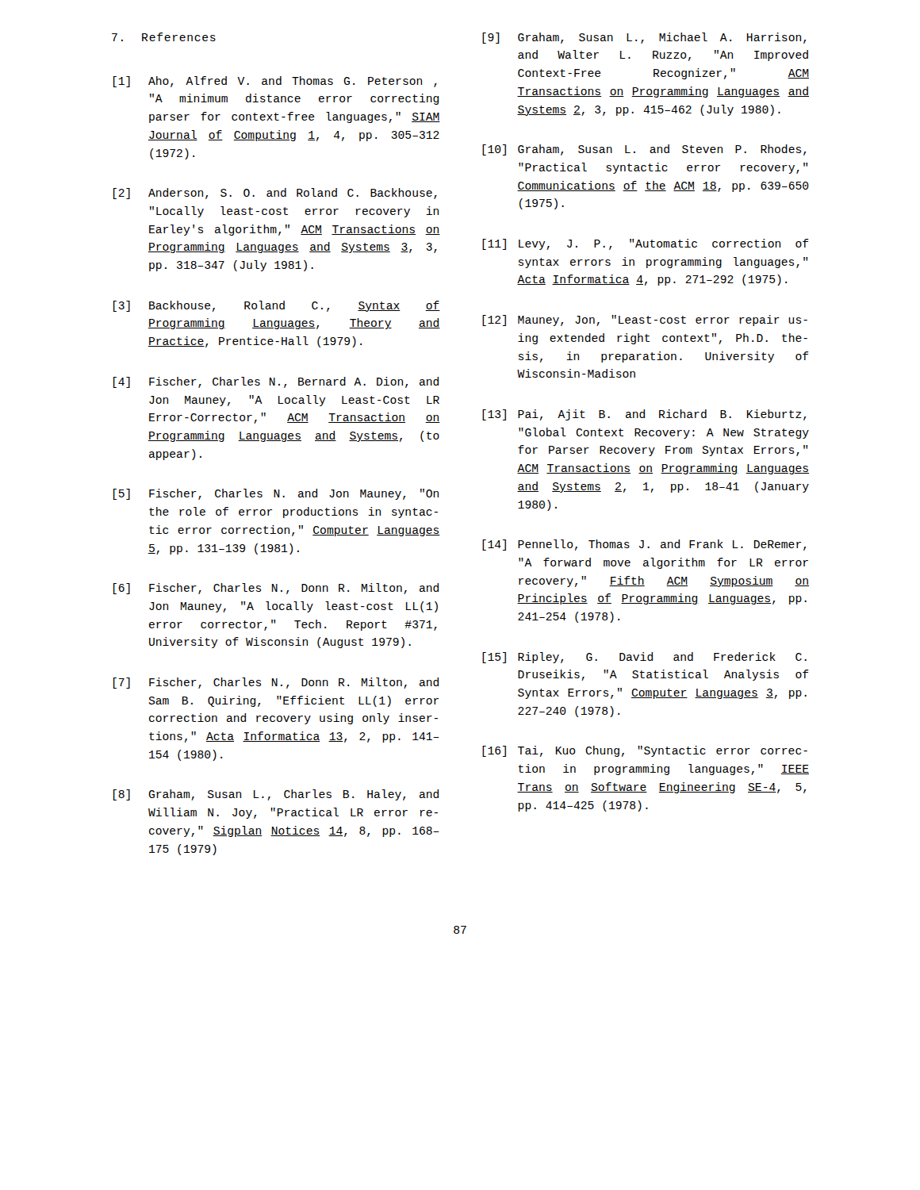7. References
[1] Aho, Alfred V. and Thomas G. Peterson , "A minimum distance error correcting parser for context-free languages," SIAM Journal of Computing 1, 4, pp. 305–312 (1972).
[2] Anderson, S. O. and Roland C. Backhouse, "Locally least-cost error recovery in Earley's algorithm," ACM Transactions on Programming Languages and Systems 3, 3, pp. 318–347 (July 1981).
[3] Backhouse, Roland C., Syntax of Programming Languages, Theory and Practice, Prentice-Hall (1979).
[4] Fischer, Charles N., Bernard A. Dion, and Jon Mauney, "A Locally Least-Cost LR Error-Corrector," ACM Transaction on Programming Languages and Systems, (to appear).
[5] Fischer, Charles N. and Jon Mauney, "On the role of error productions in syntactic error correction," Computer Languages 5, pp. 131–139 (1981).
[6] Fischer, Charles N., Donn R. Milton, and Jon Mauney, "A locally least-cost LL(1) error corrector," Tech. Report #371, University of Wisconsin (August 1979).
[7] Fischer, Charles N., Donn R. Milton, and Sam B. Quiring, "Efficient LL(1) error correction and recovery using only insertions," Acta Informatica 13, 2, pp. 141–154 (1980).
[8] Graham, Susan L., Charles B. Haley, and William N. Joy, "Practical LR error recovery," Sigplan Notices 14, 8, pp. 168–175 (1979)
[9] Graham, Susan L., Michael A. Harrison, and Walter L. Ruzzo, "An Improved Context-Free Recognizer," ACM Transactions on Programming Languages and Systems 2, 3, pp. 415–462 (July 1980).
[10] Graham, Susan L. and Steven P. Rhodes, "Practical syntactic error recovery," Communications of the ACM 18, pp. 639–650 (1975).
[11] Levy, J. P., "Automatic correction of syntax errors in programming languages," Acta Informatica 4, pp. 271–292 (1975).
[12] Mauney, Jon, "Least-cost error repair using extended right context", Ph.D. thesis, in preparation. University of Wisconsin-Madison
[13] Pai, Ajit B. and Richard B. Kieburtz, "Global Context Recovery: A New Strategy for Parser Recovery From Syntax Errors," ACM Transactions on Programming Languages and Systems 2, 1, pp. 18–41 (January 1980).
[14] Pennello, Thomas J. and Frank L. DeRemer, "A forward move algorithm for LR error recovery," Fifth ACM Symposium on Principles of Programming Languages, pp. 241–254 (1978).
[15] Ripley, G. David and Frederick C. Druseikis, "A Statistical Analysis of Syntax Errors," Computer Languages 3, pp. 227–240 (1978).
[16] Tai, Kuo Chung, "Syntactic error correction in programming languages," IEEE Trans on Software Engineering SE-4, 5, pp. 414–425 (1978).
87